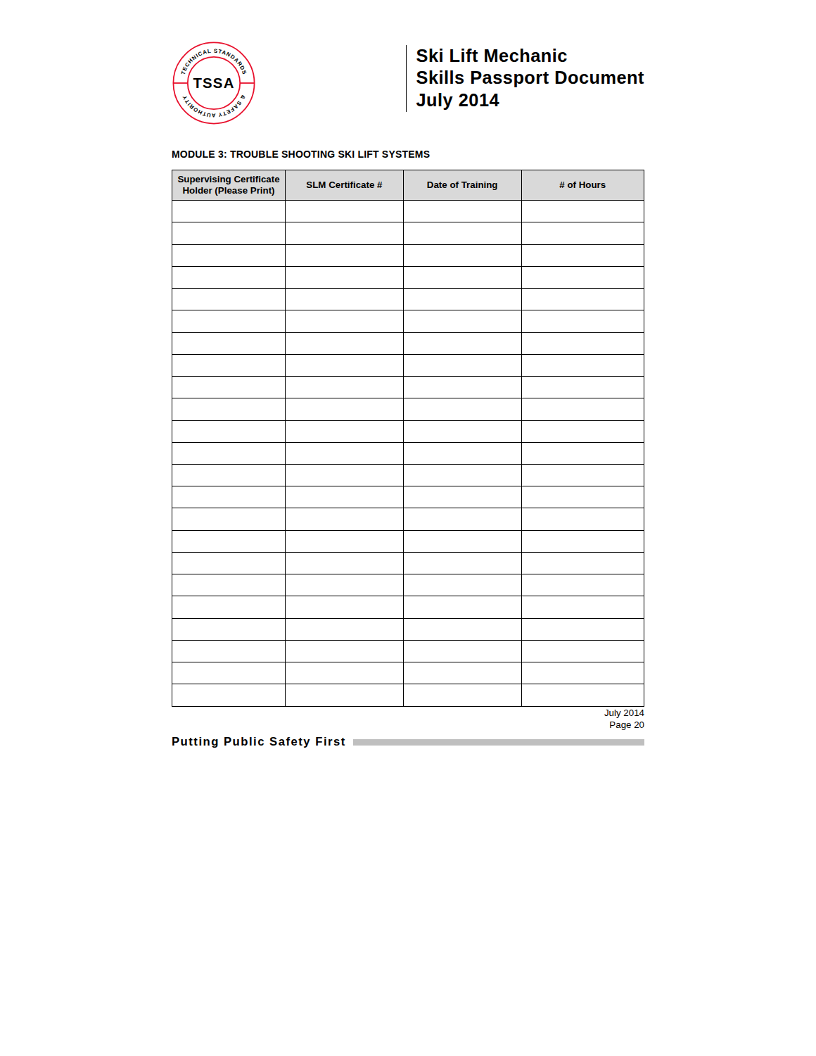TECHNICAL STANDARDS & SAFETY AUTHORITY TSSA
Ski Lift Mechanic
Skills Passport Document
July 2014
MODULE 3: TROUBLE SHOOTING SKI LIFT SYSTEMS
| Supervising Certificate Holder (Please Print) | SLM Certificate # | Date of Training | # of Hours |
| --- | --- | --- | --- |
July 2014
Page 20
Putting Public Safety First